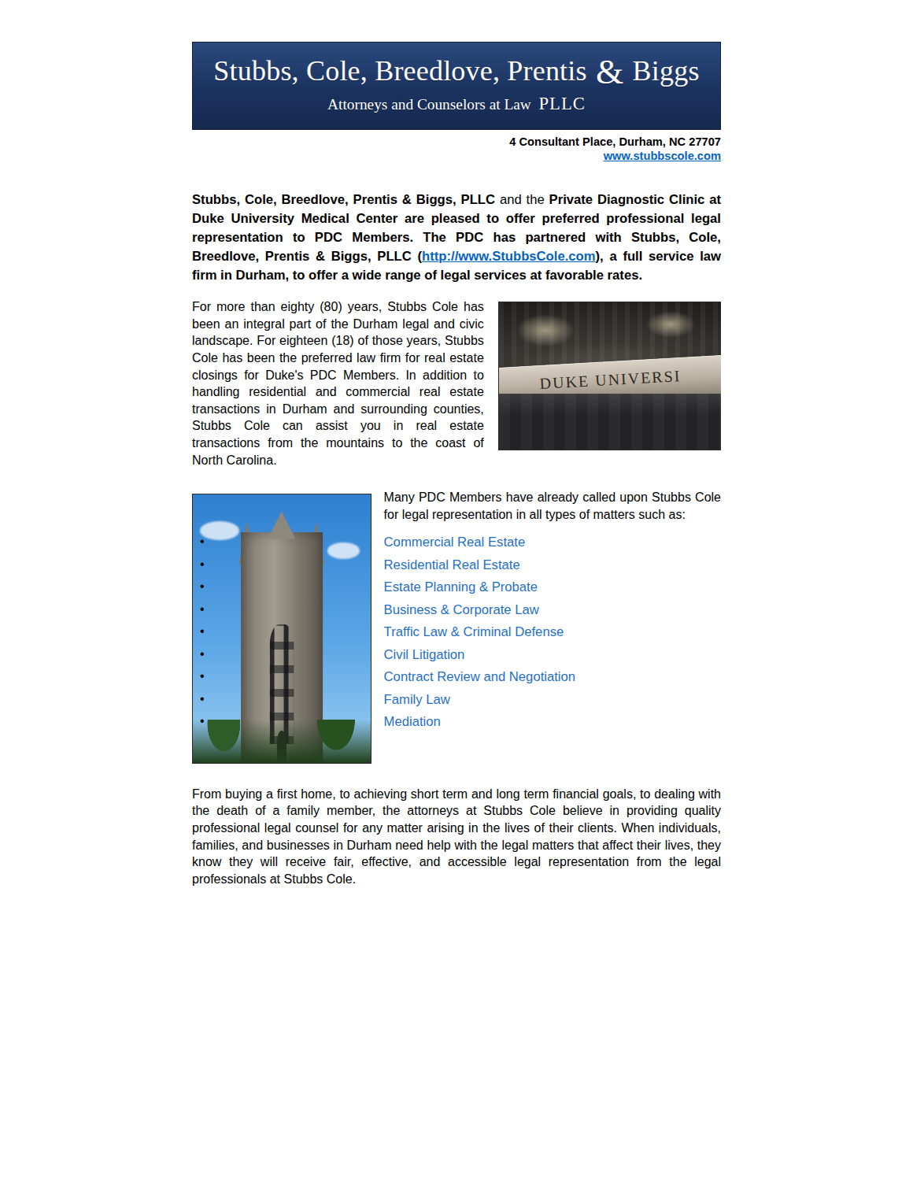Stubbs, Cole, Breedlove, Prentis & Biggs
Attorneys and Counselors at Law PLLC
4 Consultant Place, Durham, NC 27707
www.stubbscole.com
Stubbs, Cole, Breedlove, Prentis & Biggs, PLLC and the Private Diagnostic Clinic at Duke University Medical Center are pleased to offer preferred professional legal representation to PDC Members. The PDC has partnered with Stubbs, Cole, Breedlove, Prentis & Biggs, PLLC (http://www.StubbsCole.com), a full service law firm in Durham, to offer a wide range of legal services at favorable rates.
DUKE UNIVERSI
For more than eighty (80) years, Stubbs Cole has been an integral part of the Durham legal and civic landscape. For eighteen (18) of those years, Stubbs Cole has been the preferred law firm for real estate closings for Duke's PDC Members. In addition to handling residential and commercial real estate transactions in Durham and surrounding counties, Stubbs Cole can assist you in real estate transactions from the mountains to the coast of North Carolina.
Many PDC Members have already called upon Stubbs Cole for legal representation in all types of matters such as:
Commercial Real Estate
Residential Real Estate
Estate Planning & Probate
Business & Corporate Law
Traffic Law & Criminal Defense
Civil Litigation
Contract Review and Negotiation
Family Law
Mediation
From buying a first home, to achieving short term and long term financial goals, to dealing with the death of a family member, the attorneys at Stubbs Cole believe in providing quality professional legal counsel for any matter arising in the lives of their clients. When individuals, families, and businesses in Durham need help with the legal matters that affect their lives, they know they will receive fair, effective, and accessible legal representation from the legal professionals at Stubbs Cole.